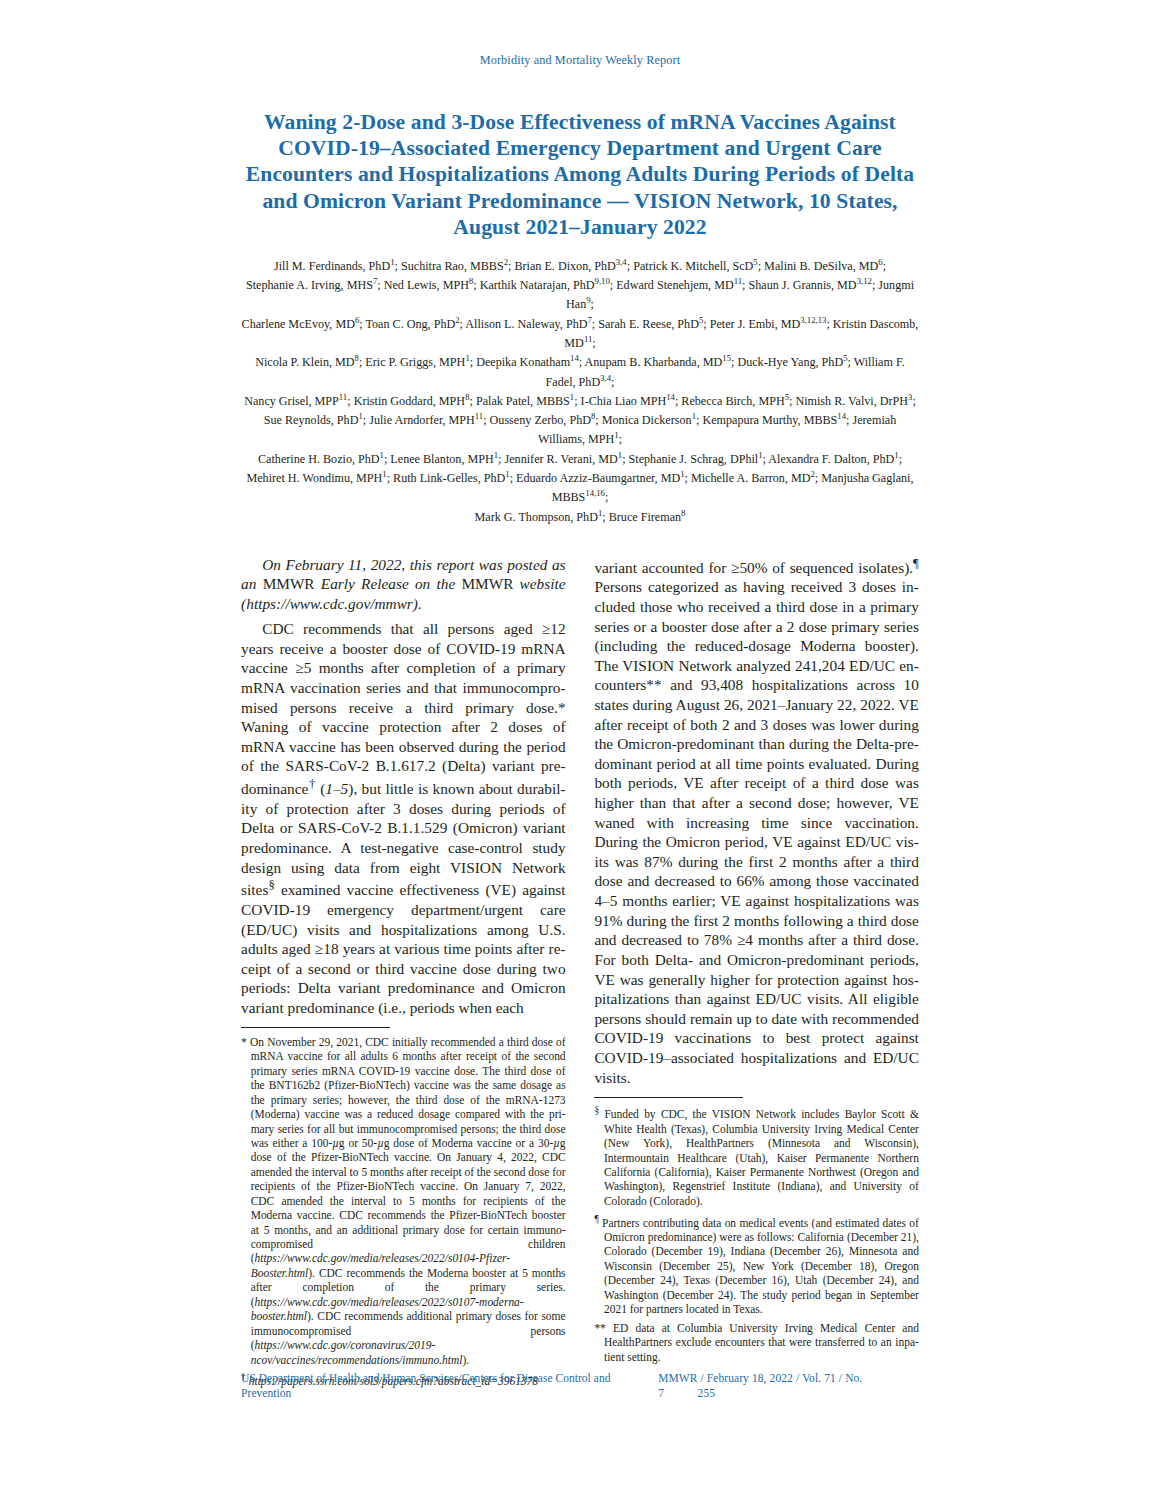Morbidity and Mortality Weekly Report
Waning 2-Dose and 3-Dose Effectiveness of mRNA Vaccines Against COVID-19–Associated Emergency Department and Urgent Care Encounters and Hospitalizations Among Adults During Periods of Delta and Omicron Variant Predominance — VISION Network, 10 States, August 2021–January 2022
Jill M. Ferdinands, PhD1; Suchitra Rao, MBBS2; Brian E. Dixon, PhD3,4; Patrick K. Mitchell, ScD5; Malini B. DeSilva, MD6;
Stephanie A. Irving, MHS7; Ned Lewis, MPH8; Karthik Natarajan, PhD9,10; Edward Stenehjem, MD11; Shaun J. Grannis, MD3,12; Jungmi Han9;
Charlene McEvoy, MD6; Toan C. Ong, PhD2; Allison L. Naleway, PhD7; Sarah E. Reese, PhD5; Peter J. Embi, MD3,12,13; Kristin Dascomb, MD11;
Nicola P. Klein, MD8; Eric P. Griggs, MPH1; Deepika Konatham14; Anupam B. Kharbanda, MD15; Duck-Hye Yang, PhD5; William F. Fadel, PhD3,4;
Nancy Grisel, MPP11; Kristin Goddard, MPH8; Palak Patel, MBBS1; I-Chia Liao MPH14; Rebecca Birch, MPH5; Nimish R. Valvi, DrPH3;
Sue Reynolds, PhD1; Julie Arndorfer, MPH11; Ousseny Zerbo, PhD8; Monica Dickerson1; Kempapura Murthy, MBBS14; Jeremiah Williams, MPH1;
Catherine H. Bozio, PhD1; Lenee Blanton, MPH1; Jennifer R. Verani, MD1; Stephanie J. Schrag, DPhil1; Alexandra F. Dalton, PhD1;
Mehiret H. Wondimu, MPH1; Ruth Link-Gelles, PhD1; Eduardo Azziz-Baumgartner, MD1; Michelle A. Barron, MD2; Manjusha Gaglani, MBBS14,16;
Mark G. Thompson, PhD1; Bruce Fireman8
On February 11, 2022, this report was posted as an MMWR Early Release on the MMWR website (https://www.cdc.gov/mmwr).
CDC recommends that all persons aged ≥12 years receive a booster dose of COVID-19 mRNA vaccine ≥5 months after completion of a primary mRNA vaccination series and that immunocompromised persons receive a third primary dose.* Waning of vaccine protection after 2 doses of mRNA vaccine has been observed during the period of the SARS-CoV-2 B.1.617.2 (Delta) variant predominance† (1–5), but little is known about durability of protection after 3 doses during periods of Delta or SARS-CoV-2 B.1.1.529 (Omicron) variant predominance. A test-negative case-control study design using data from eight VISION Network sites§ examined vaccine effectiveness (VE) against COVID-19 emergency department/urgent care (ED/UC) visits and hospitalizations among U.S. adults aged ≥18 years at various time points after receipt of a second or third vaccine dose during two periods: Delta variant predominance and Omicron variant predominance (i.e., periods when each
* On November 29, 2021, CDC initially recommended a third dose of mRNA vaccine for all adults 6 months after receipt of the second primary series mRNA COVID-19 vaccine dose. The third dose of the BNT162b2 (Pfizer-BioNTech) vaccine was the same dosage as the primary series; however, the third dose of the mRNA-1273 (Moderna) vaccine was a reduced dosage compared with the primary series for all but immunocompromised persons; the third dose was either a 100-µg or 50-µg dose of Moderna vaccine or a 30-µg dose of the Pfizer-BioNTech vaccine. On January 4, 2022, CDC amended the interval to 5 months after receipt of the second dose for recipients of the Pfizer-BioNTech vaccine. On January 7, 2022, CDC amended the interval to 5 months for recipients of the Moderna vaccine. CDC recommends the Pfizer-BioNTech booster at 5 months, and an additional primary dose for certain immunocompromised children (https://www.cdc.gov/media/releases/2022/s0104-Pfizer-Booster.html). CDC recommends the Moderna booster at 5 months after completion of the primary series. (https://www.cdc.gov/media/releases/2022/s0107-moderna-booster.html). CDC recommends additional primary doses for some immunocompromised persons (https://www.cdc.gov/coronavirus/2019-ncov/vaccines/recommendations/immuno.html).
† https://papers.ssrn.com/sol3/papers.cfm?abstract_id=3961378
variant accounted for ≥50% of sequenced isolates).¶ Persons categorized as having received 3 doses included those who received a third dose in a primary series or a booster dose after a 2 dose primary series (including the reduced-dosage Moderna booster). The VISION Network analyzed 241,204 ED/UC encounters** and 93,408 hospitalizations across 10 states during August 26, 2021–January 22, 2022. VE after receipt of both 2 and 3 doses was lower during the Omicron-predominant than during the Delta-predominant period at all time points evaluated. During both periods, VE after receipt of a third dose was higher than that after a second dose; however, VE waned with increasing time since vaccination. During the Omicron period, VE against ED/UC visits was 87% during the first 2 months after a third dose and decreased to 66% among those vaccinated 4–5 months earlier; VE against hospitalizations was 91% during the first 2 months following a third dose and decreased to 78% ≥4 months after a third dose. For both Delta- and Omicron-predominant periods, VE was generally higher for protection against hospitalizations than against ED/UC visits. All eligible persons should remain up to date with recommended COVID-19 vaccinations to best protect against COVID-19–associated hospitalizations and ED/UC visits.
§ Funded by CDC, the VISION Network includes Baylor Scott & White Health (Texas), Columbia University Irving Medical Center (New York), HealthPartners (Minnesota and Wisconsin), Intermountain Healthcare (Utah), Kaiser Permanente Northern California (California), Kaiser Permanente Northwest (Oregon and Washington), Regenstrief Institute (Indiana), and University of Colorado (Colorado).
¶ Partners contributing data on medical events (and estimated dates of Omicron predominance) were as follows: California (December 21), Colorado (December 19), Indiana (December 26), Minnesota and Wisconsin (December 25), New York (December 18), Oregon (December 24), Texas (December 16), Utah (December 24), and Washington (December 24). The study period began in September 2021 for partners located in Texas.
** ED data at Columbia University Irving Medical Center and HealthPartners exclude encounters that were transferred to an inpatient setting.
US Department of Health and Human Services/Centers for Disease Control and Prevention
MMWR / February 18, 2022 / Vol. 71 / No. 7255